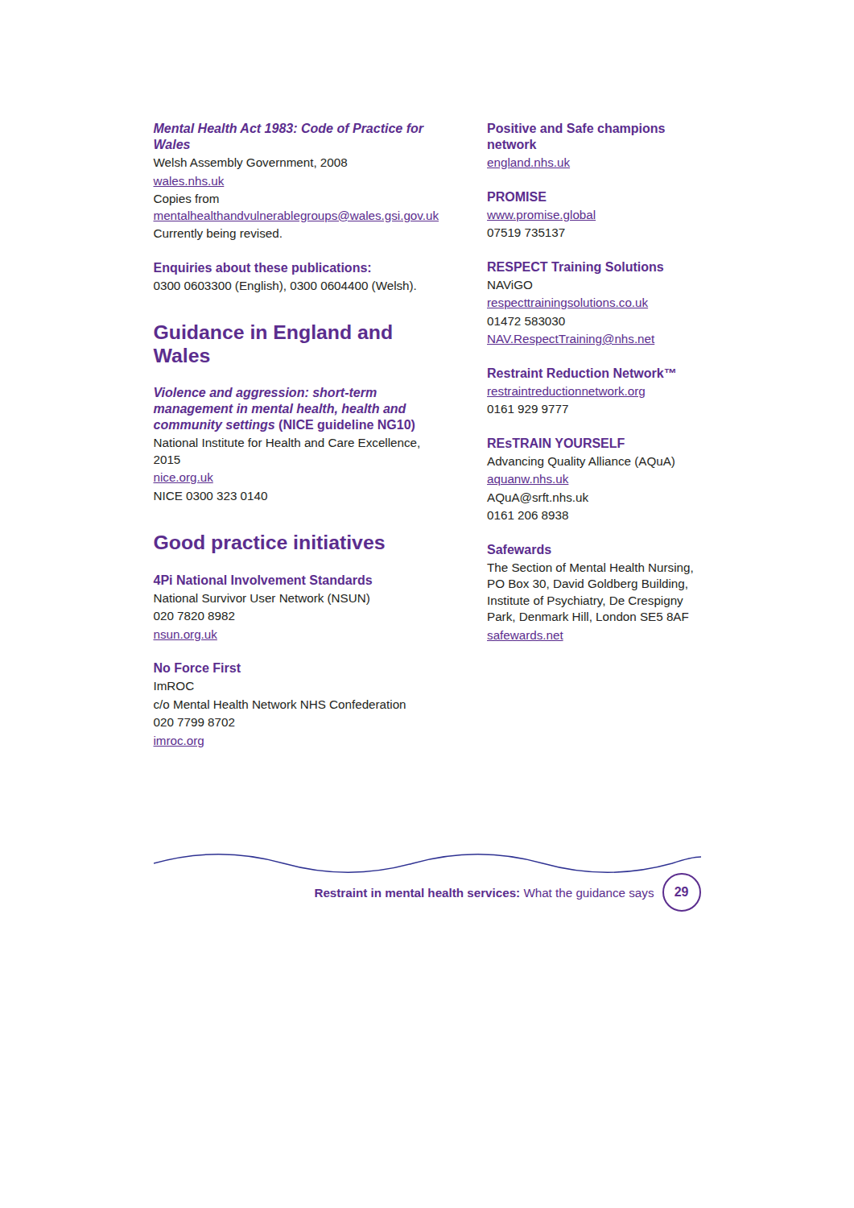Mental Health Act 1983: Code of Practice for Wales
Welsh Assembly Government, 2008
wales.nhs.uk
Copies from mentalhealthandvulnerablegroups@wales.gsi.gov.uk
Currently being revised.
Enquiries about these publications:
0300 0603300 (English), 0300 0604400 (Welsh).
Guidance in England and Wales
Violence and aggression: short-term management in mental health, health and community settings (NICE guideline NG10)
National Institute for Health and Care Excellence, 2015
nice.org.uk
NICE 0300 323 0140
Good practice initiatives
4Pi National Involvement Standards
National Survivor User Network (NSUN)
020 7820 8982
nsun.org.uk
No Force First
ImROC
c/o Mental Health Network NHS Confederation
020 7799 8702
imroc.org
Positive and Safe champions network
england.nhs.uk
PROMISE
www.promise.global
07519 735137
RESPECT Training Solutions
NAViGO
respecttrainingsolutions.co.uk
01472 583030
NAV.RespectTraining@nhs.net
Restraint Reduction Network™
restraintreductionnetwork.org
0161 929 9777
REsTRAIN YOURSELF
Advancing Quality Alliance (AQuA)
aquanw.nhs.uk
AQuA@srft.nhs.uk
0161 206 8938
Safewards
The Section of Mental Health Nursing, PO Box 30, David Goldberg Building, Institute of Psychiatry, De Crespigny Park, Denmark Hill, London SE5 8AF
safewards.net
Restraint in mental health services: What the guidance says 29